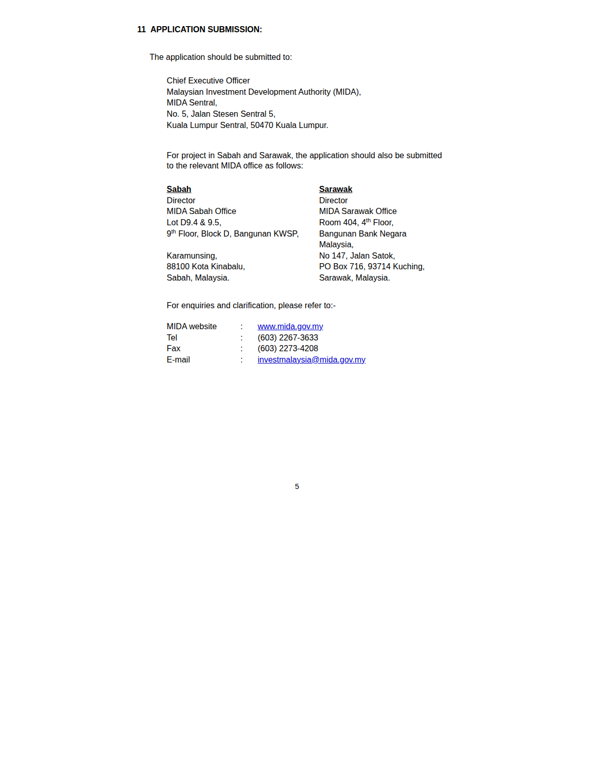11 APPLICATION SUBMISSION:
The application should be submitted to:
Chief Executive Officer
Malaysian Investment Development Authority (MIDA),
MIDA Sentral,
No. 5, Jalan Stesen Sentral 5,
Kuala Lumpur Sentral, 50470 Kuala Lumpur.
For project in Sabah and Sarawak, the application should also be submitted to the relevant MIDA office as follows:
| Sabah | Sarawak |
| Director | Director |
| MIDA Sabah Office | MIDA Sarawak Office |
| Lot D9.4 & 9.5, | Room 404, 4 th Floor, |
| 9 th Floor, Block D, Bangunan KWSP, | Bangunan Bank Negara Malaysia, |
| Karamunsing, | No 147, Jalan Satok, |
| 88100 Kota Kinabalu, | PO Box 716, 93714 Kuching, |
| Sabah, Malaysia. | Sarawak, Malaysia. |
For enquiries and clarification, please refer to:-
| MIDA website | : | www.mida.gov.my |
| Tel | : | (603) 2267-3633 |
| Fax | : | (603) 2273-4208 |
| E-mail | : | investmalaysia@mida.gov.my |
5